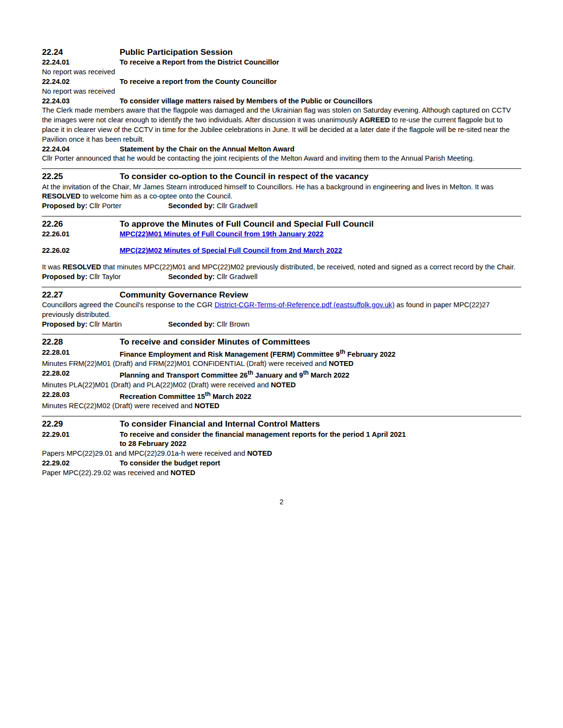22.24 Public Participation Session
22.24.01 To receive a Report from the District Councillor
No report was received
22.24.02 To receive a report from the County Councillor
No report was received
22.24.03 To consider village matters raised by Members of the Public or Councillors
The Clerk made members aware that the flagpole was damaged and the Ukrainian flag was stolen on Saturday evening. Although captured on CCTV the images were not clear enough to identify the two individuals. After discussion it was unanimously AGREED to re-use the current flagpole but to place it in clearer view of the CCTV in time for the Jubilee celebrations in June. It will be decided at a later date if the flagpole will be re-sited near the Pavilion once it has been rebuilt.
22.24.04 Statement by the Chair on the Annual Melton Award
Cllr Porter announced that he would be contacting the joint recipients of the Melton Award and inviting them to the Annual Parish Meeting.
22.25 To consider co-option to the Council in respect of the vacancy
At the invitation of the Chair, Mr James Stearn introduced himself to Councillors. He has a background in engineering and lives in Melton. It was RESOLVED to welcome him as a co-optee onto the Council.
Proposed by: Cllr Porter Seconded by: Cllr Gradwell
22.26 To approve the Minutes of Full Council and Special Full Council
22.26.01 MPC(22)M01 Minutes of Full Council from 19th January 2022
22.26.02 MPC(22)M02 Minutes of Special Full Council from 2nd March 2022
It was RESOLVED that minutes MPC(22)M01 and MPC(22)M02 previously distributed, be received, noted and signed as a correct record by the Chair.
Proposed by: Cllr Taylor Seconded by: Cllr Gradwell
22.27 Community Governance Review
Councillors agreed the Council's response to the CGR District-CGR-Terms-of-Reference.pdf (eastsuffolk.gov.uk) as found in paper MPC(22)27 previously distributed.
Proposed by: Cllr Martin Seconded by: Cllr Brown
22.28 To receive and consider Minutes of Committees
22.28.01 Finance Employment and Risk Management (FERM) Committee 9th February 2022
Minutes FRM(22)M01 (Draft) and FRM(22)M01 CONFIDENTIAL (Draft) were received and NOTED
22.28.02 Planning and Transport Committee 26th January and 9th March 2022
Minutes PLA(22)M01 (Draft) and PLA(22)M02 (Draft) were received and NOTED
22.28.03 Recreation Committee 15th March 2022
Minutes REC(22)M02 (Draft) were received and NOTED
22.29 To consider Financial and Internal Control Matters
22.29.01 To receive and consider the financial management reports for the period 1 April 2021
to 28 February 2022
Papers MPC(22)29.01 and MPC(22)29.01a-h were received and NOTED
22.29.02 To consider the budget report
Paper MPC(22).29.02 was received and NOTED
2